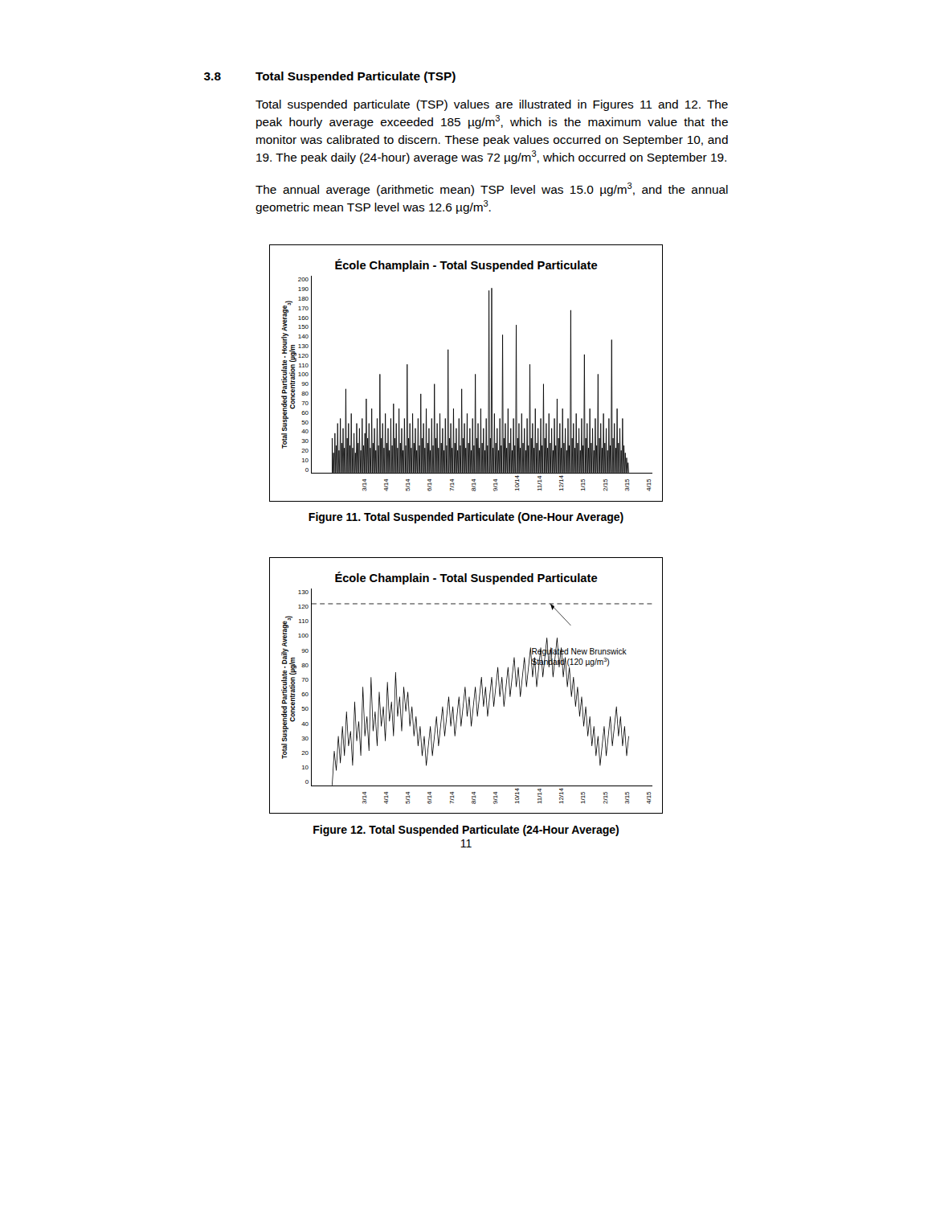3.8
Total Suspended Particulate (TSP)
Total suspended particulate (TSP) values are illustrated in Figures 11 and 12. The peak hourly average exceeded 185 µg/m3, which is the maximum value that the monitor was calibrated to discern. These peak values occurred on September 10, and 19. The peak daily (24-hour) average was 72 µg/m3, which occurred on September 19.
The annual average (arithmetic mean) TSP level was 15.0 µg/m3, and the annual geometric mean TSP level was 12.6 µg/m3.
École Champlain - Total Suspended Particulate
Total Suspended Particulate - Hourly Average
Concentration (µg/m3)
2001901801701601501401301201101009080706050403020100
3/144/145/146/147/148/149/1410/1411/1412/141/152/153/154/15
Figure 11. Total Suspended Particulate (One-Hour Average)
École Champlain - Total Suspended Particulate
Total Suspended Particulate - Daily Average
Concentration (µg/m3)
1301201101009080706050403020100
Regulated New Brunswick
Standard (120 µg/m3)
3/144/145/146/147/148/149/1410/1411/1412/141/152/153/154/15
Figure 12. Total Suspended Particulate (24-Hour Average)
11